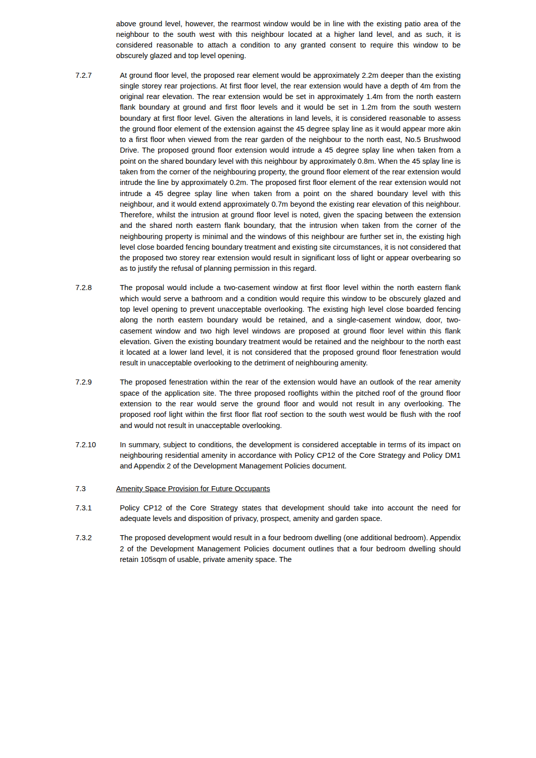above ground level, however, the rearmost window would be in line with the existing patio area of the neighbour to the south west with this neighbour located at a higher land level, and as such, it is considered reasonable to attach a condition to any granted consent to require this window to be obscurely glazed and top level opening.
7.2.7
At ground floor level, the proposed rear element would be approximately 2.2m deeper than the existing single storey rear projections. At first floor level, the rear extension would have a depth of 4m from the original rear elevation. The rear extension would be set in approximately 1.4m from the north eastern flank boundary at ground and first floor levels and it would be set in 1.2m from the south western boundary at first floor level. Given the alterations in land levels, it is considered reasonable to assess the ground floor element of the extension against the 45 degree splay line as it would appear more akin to a first floor when viewed from the rear garden of the neighbour to the north east, No.5 Brushwood Drive. The proposed ground floor extension would intrude a 45 degree splay line when taken from a point on the shared boundary level with this neighbour by approximately 0.8m. When the 45 splay line is taken from the corner of the neighbouring property, the ground floor element of the rear extension would intrude the line by approximately 0.2m. The proposed first floor element of the rear extension would not intrude a 45 degree splay line when taken from a point on the shared boundary level with this neighbour, and it would extend approximately 0.7m beyond the existing rear elevation of this neighbour. Therefore, whilst the intrusion at ground floor level is noted, given the spacing between the extension and the shared north eastern flank boundary, that the intrusion when taken from the corner of the neighbouring property is minimal and the windows of this neighbour are further set in, the existing high level close boarded fencing boundary treatment and existing site circumstances, it is not considered that the proposed two storey rear extension would result in significant loss of light or appear overbearing so as to justify the refusal of planning permission in this regard.
7.2.8
The proposal would include a two-casement window at first floor level within the north eastern flank which would serve a bathroom and a condition would require this window to be obscurely glazed and top level opening to prevent unacceptable overlooking. The existing high level close boarded fencing along the north eastern boundary would be retained, and a single-casement window, door, two-casement window and two high level windows are proposed at ground floor level within this flank elevation. Given the existing boundary treatment would be retained and the neighbour to the north east it located at a lower land level, it is not considered that the proposed ground floor fenestration would result in unacceptable overlooking to the detriment of neighbouring amenity.
7.2.9
The proposed fenestration within the rear of the extension would have an outlook of the rear amenity space of the application site. The three proposed rooflights within the pitched roof of the ground floor extension to the rear would serve the ground floor and would not result in any overlooking. The proposed roof light within the first floor flat roof section to the south west would be flush with the roof and would not result in unacceptable overlooking.
7.2.10
In summary, subject to conditions, the development is considered acceptable in terms of its impact on neighbouring residential amenity in accordance with Policy CP12 of the Core Strategy and Policy DM1 and Appendix 2 of the Development Management Policies document.
7.3 Amenity Space Provision for Future Occupants
7.3.1
Policy CP12 of the Core Strategy states that development should take into account the need for adequate levels and disposition of privacy, prospect, amenity and garden space.
7.3.2
The proposed development would result in a four bedroom dwelling (one additional bedroom). Appendix 2 of the Development Management Policies document outlines that a four bedroom dwelling should retain 105sqm of usable, private amenity space. The